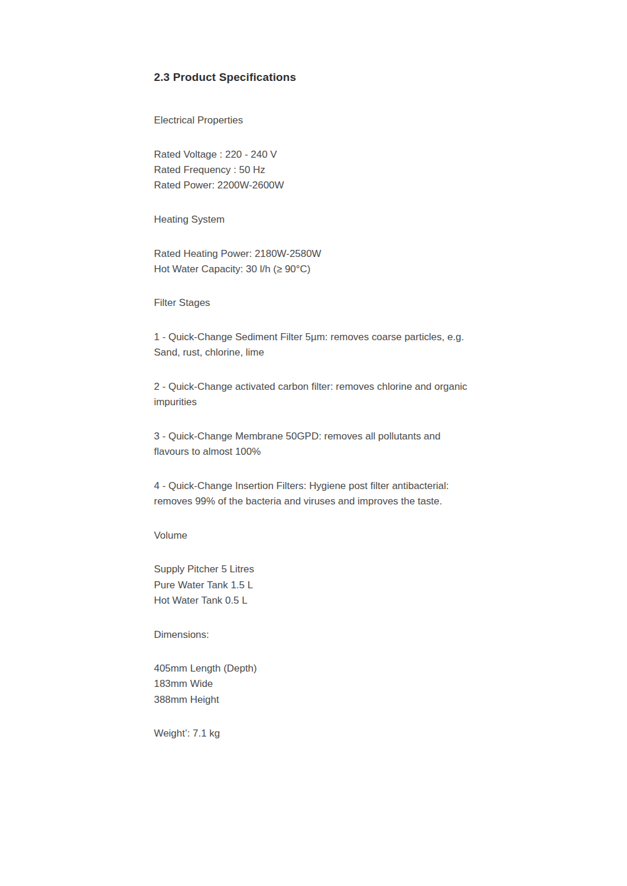2.3 Product Specifications
Electrical Properties
Rated Voltage : 220 - 240 V Rated Frequency : 50 Hz Rated Power: 2200W-2600W
Heating System
Rated Heating Power: 2180W-2580W Hot Water Capacity: 30 l/h (≥ 90°C)
Filter Stages
1 - Quick-Change Sediment Filter 5µm: removes coarse particles, e.g. Sand, rust, chlorine, lime
2 - Quick-Change activated carbon filter: removes chlorine and organic impurities
3 - Quick-Change Membrane 50GPD: removes all pollutants and flavours to almost 100%
4 - Quick-Change Insertion Filters: Hygiene post filter antibacterial: removes 99% of the bacteria and viruses and improves the taste.
Volume
Supply Pitcher 5 Litres Pure Water Tank 1.5 L Hot Water Tank 0.5 L
Dimensions:
405mm Length (Depth) 183mm Wide 388mm Height
Weight’: 7.1 kg